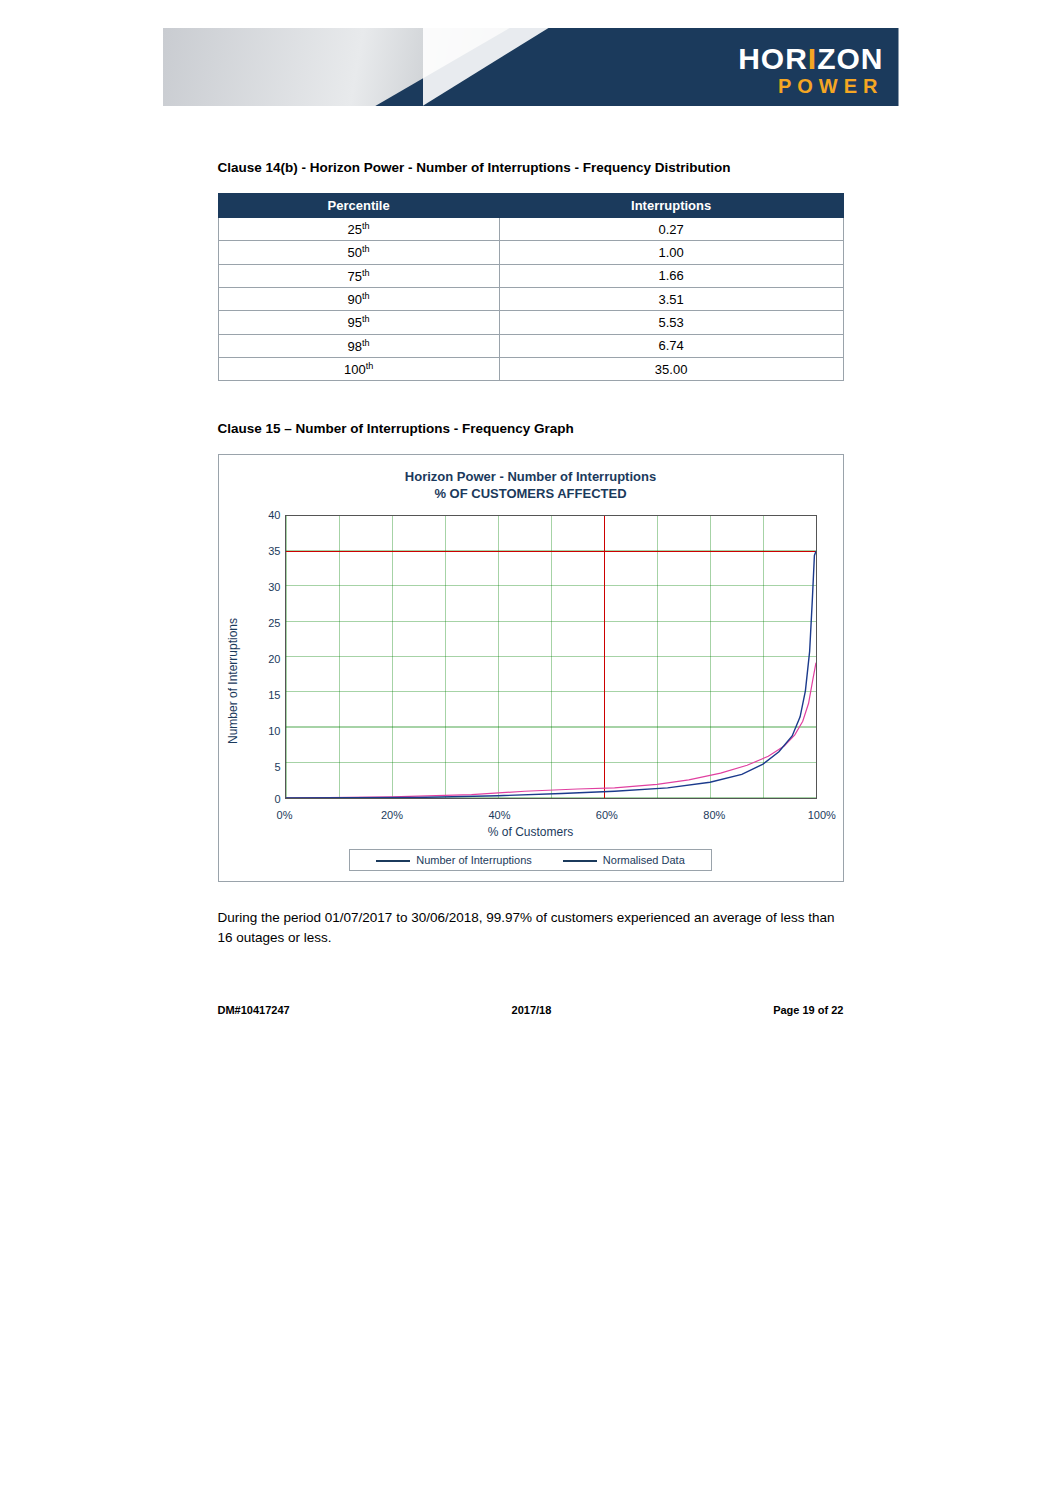HORIZON
POWER
Clause 14(b) - Horizon Power - Number of Interruptions - Frequency Distribution
| Percentile | Interruptions |
| --- | --- |
| 25 th | 0.27 |
| 50 th | 1.00 |
| 75 th | 1.66 |
| 90 th | 3.51 |
| 95 th | 5.53 |
| 98 th | 6.74 |
| 100 th | 35.00 |
Clause 15 – Number of Interruptions - Frequency Graph
Horizon Power - Number of Interruptions
% OF CUSTOMERS AFFECTED
Number of Interruptions
40
35
30
25
20
15
10
5
0
0%
20%
40%
60%
80%
100%
% of Customers
Number of Interruptions Normalised Data
During the period 01/07/2017 to 30/06/2018, 99.97% of customers experienced an average of less than 16 outages or less.
DM#10417247
2017/18
Page 19 of 22